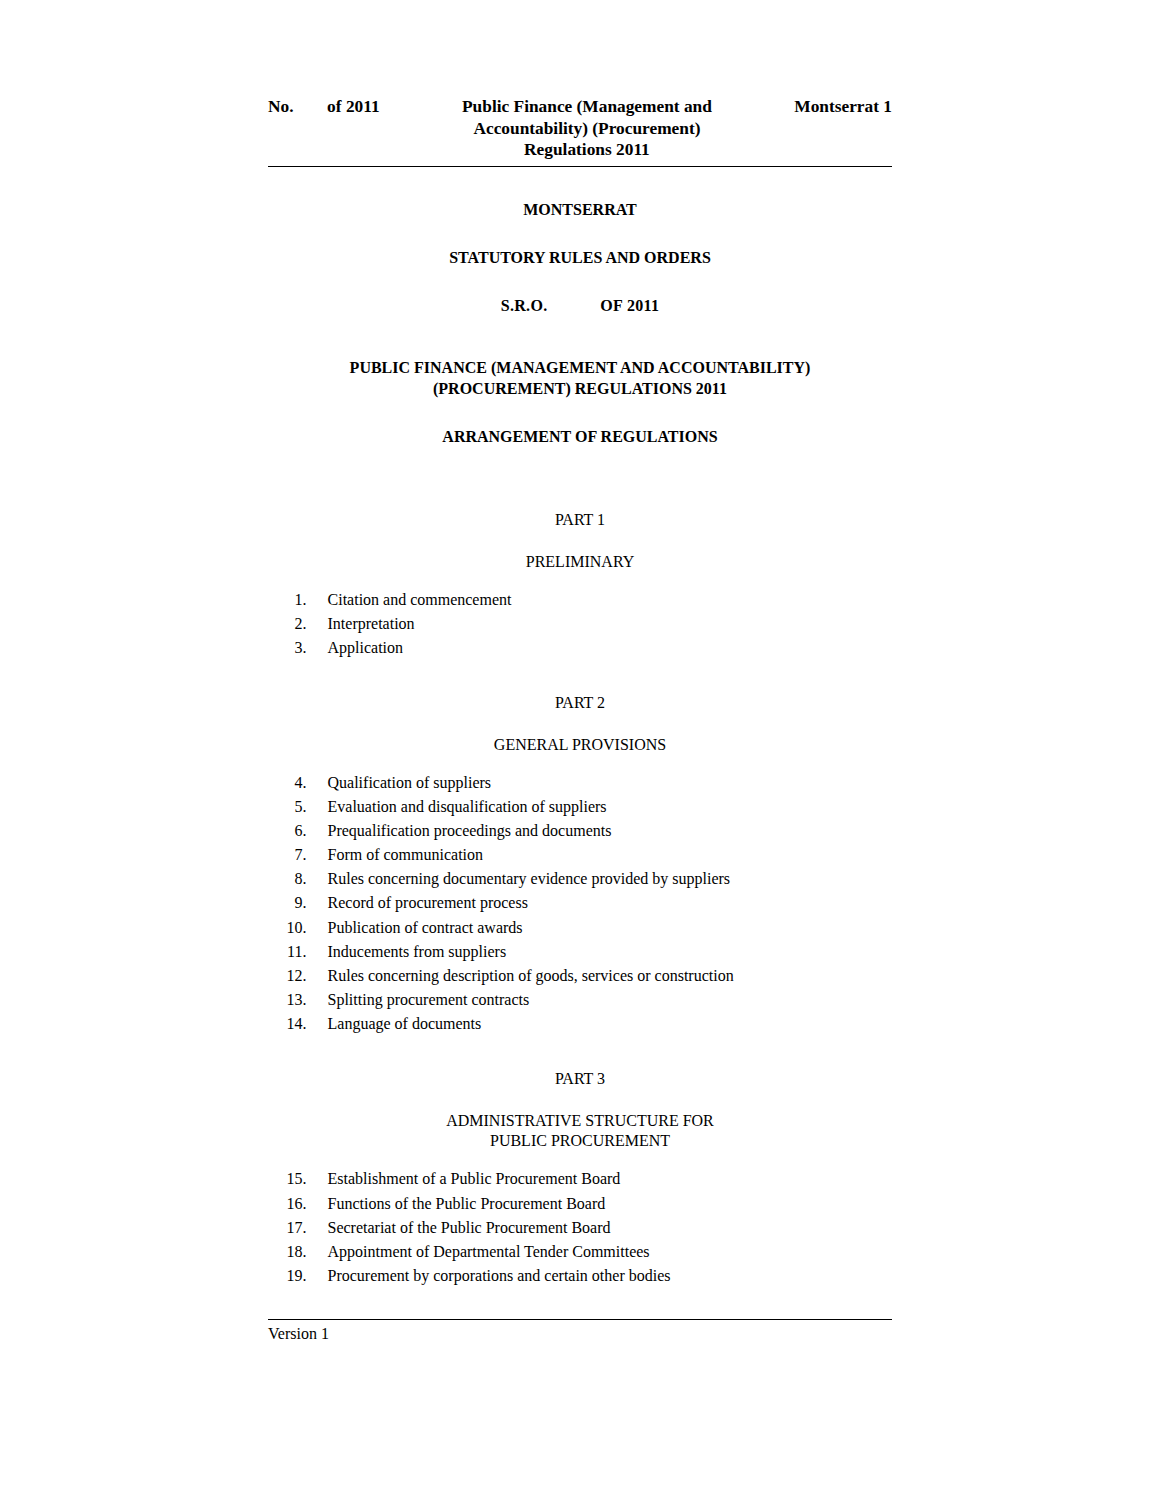No. of 2011
Public Finance (Management and
Accountability) (Procurement)
Regulations 2011
Montserrat 1
MONTSERRAT
STATUTORY RULES AND ORDERS
S.R.O. OF 2011
PUBLIC FINANCE (MANAGEMENT AND ACCOUNTABILITY)
(PROCUREMENT) REGULATIONS 2011
ARRANGEMENT OF REGULATIONS
PART 1 PRELIMINARY
1. Citation and commencement
2. Interpretation
3. Application
PART 2 GENERAL PROVISIONS
4. Qualification of suppliers
5. Evaluation and disqualification of suppliers
6. Prequalification proceedings and documents
7. Form of communication
8. Rules concerning documentary evidence provided by suppliers
9. Record of procurement process
10. Publication of contract awards
11. Inducements from suppliers
12. Rules concerning description of goods, services or construction
13. Splitting procurement contracts
14. Language of documents
PART 3 ADMINISTRATIVE STRUCTURE FOR
PUBLIC PROCUREMENT
15. Establishment of a Public Procurement Board
16. Functions of the Public Procurement Board
17. Secretariat of the Public Procurement Board
18. Appointment of Departmental Tender Committees
19. Procurement by corporations and certain other bodies
Version 1